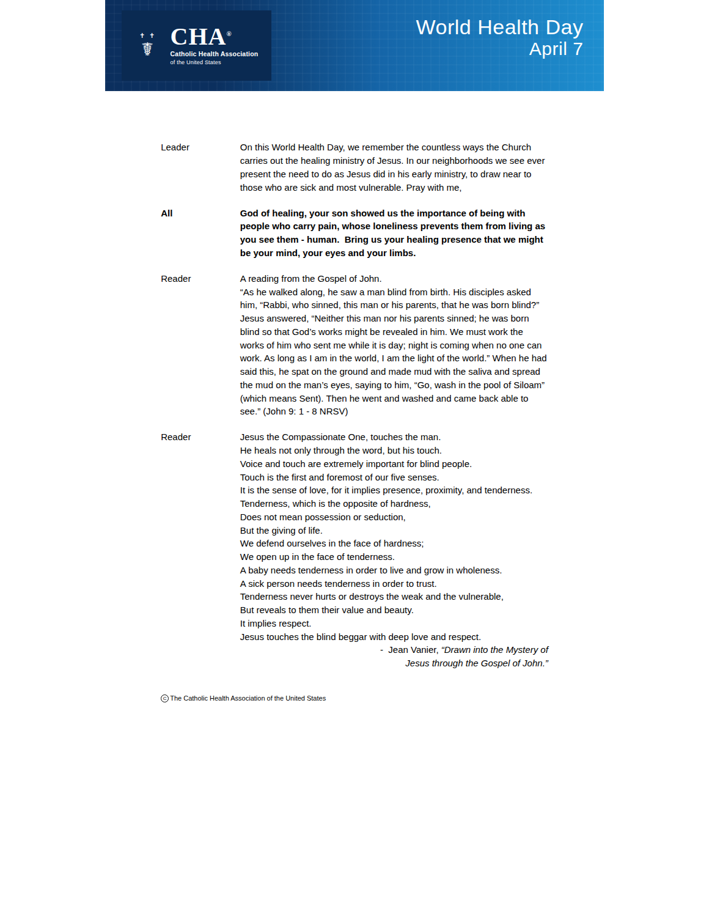✝ ✝ ☤
CHA®
Catholic Health Association
of the United States
World Health Day
April 7
Leader
On this World Health Day, we remember the countless ways the Church carries out the healing ministry of Jesus. In our neighborhoods we see ever present the need to do as Jesus did in his early ministry, to draw near to those who are sick and most vulnerable. Pray with me,
All
God of healing, your son showed us the importance of being with people who carry pain, whose loneliness prevents them from living as you see them - human. Bring us your healing presence that we might be your mind, your eyes and your limbs.
Reader
A reading from the Gospel of John.
“As he walked along, he saw a man blind from birth. His disciples asked him, “Rabbi, who sinned, this man or his parents, that he was born blind?” Jesus answered, “Neither this man nor his parents sinned; he was born blind so that God’s works might be revealed in him. We must work the works of him who sent me while it is day; night is coming when no one can work. As long as I am in the world, I am the light of the world.” When he had said this, he spat on the ground and made mud with the saliva and spread the mud on the man’s eyes, saying to him, “Go, wash in the pool of Siloam” (which means Sent). Then he went and washed and came back able to see.” (John 9: 1 - 8 NRSV)
Reader
Jesus the Compassionate One, touches the man. He heals not only through the word, but his touch. Voice and touch are extremely important for blind people. Touch is the first and foremost of our five senses. It is the sense of love, for it implies presence, proximity, and tenderness. Tenderness, which is the opposite of hardness, Does not mean possession or seduction, But the giving of life. We defend ourselves in the face of hardness; We open up in the face of tenderness. A baby needs tenderness in order to live and grow in wholeness. A sick person needs tenderness in order to trust. Tenderness never hurts or destroys the weak and the vulnerable, But reveals to them their value and beauty. It implies respect. Jesus touches the blind beggar with deep love and respect.
- Jean Vanier, “Drawn into the Mystery of
Jesus through the Gospel of John.”
CThe Catholic Health Association of the United States